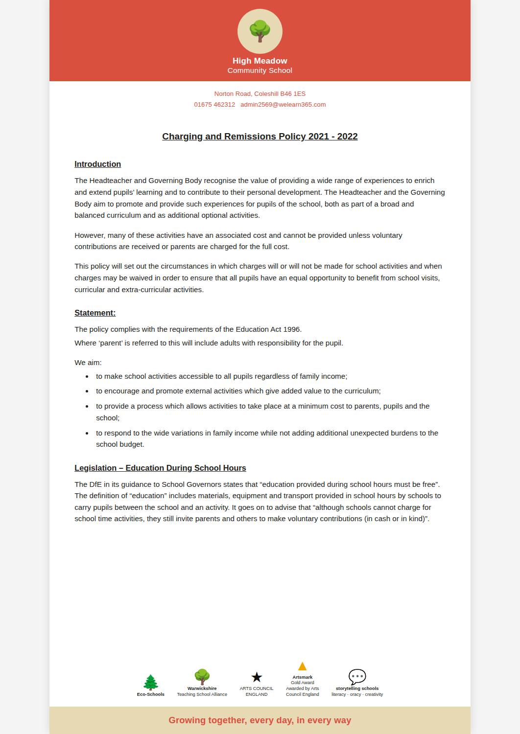🌳
High Meadow Community School
Norton Road, Coleshill B46 1ES
01675 462312 admin2569@welearn365.com
Charging and Remissions Policy 2021 - 2022
Introduction
The Headteacher and Governing Body recognise the value of providing a wide range of experiences to enrich and extend pupils’ learning and to contribute to their personal development. The Headteacher and the Governing Body aim to promote and provide such experiences for pupils of the school, both as part of a broad and balanced curriculum and as additional optional activities.
However, many of these activities have an associated cost and cannot be provided unless voluntary contributions are received or parents are charged for the full cost.
This policy will set out the circumstances in which charges will or will not be made for school activities and when charges may be waived in order to ensure that all pupils have an equal opportunity to benefit from school visits, curricular and extra-curricular activities.
Statement:
The policy complies with the requirements of the Education Act 1996.
Where ‘parent’ is referred to this will include adults with responsibility for the pupil.
We aim:
to make school activities accessible to all pupils regardless of family income;
to encourage and promote external activities which give added value to the curriculum;
to provide a process which allows activities to take place at a minimum cost to parents, pupils and the school;
to respond to the wide variations in family income while not adding additional unexpected burdens to the school budget.
Legislation – Education During School Hours
The DfE in its guidance to School Governors states that “education provided during school hours must be free”. The definition of “education” includes materials, equipment and transport provided in school hours by schools to carry pupils between the school and an activity. It goes on to advise that “although schools cannot charge for school time activities, they still invite parents and others to make voluntary contributions (in cash or in kind)”.
🌲
Eco-Schools
🌳
Warwickshire Teaching School Alliance
★
ARTS COUNCIL
ENGLAND
▲
Artsmark Gold Award
Awarded by Arts
Council England
💬
storytelling schoolsliteracy · oracy · creativity
Growing together, every day, in every way